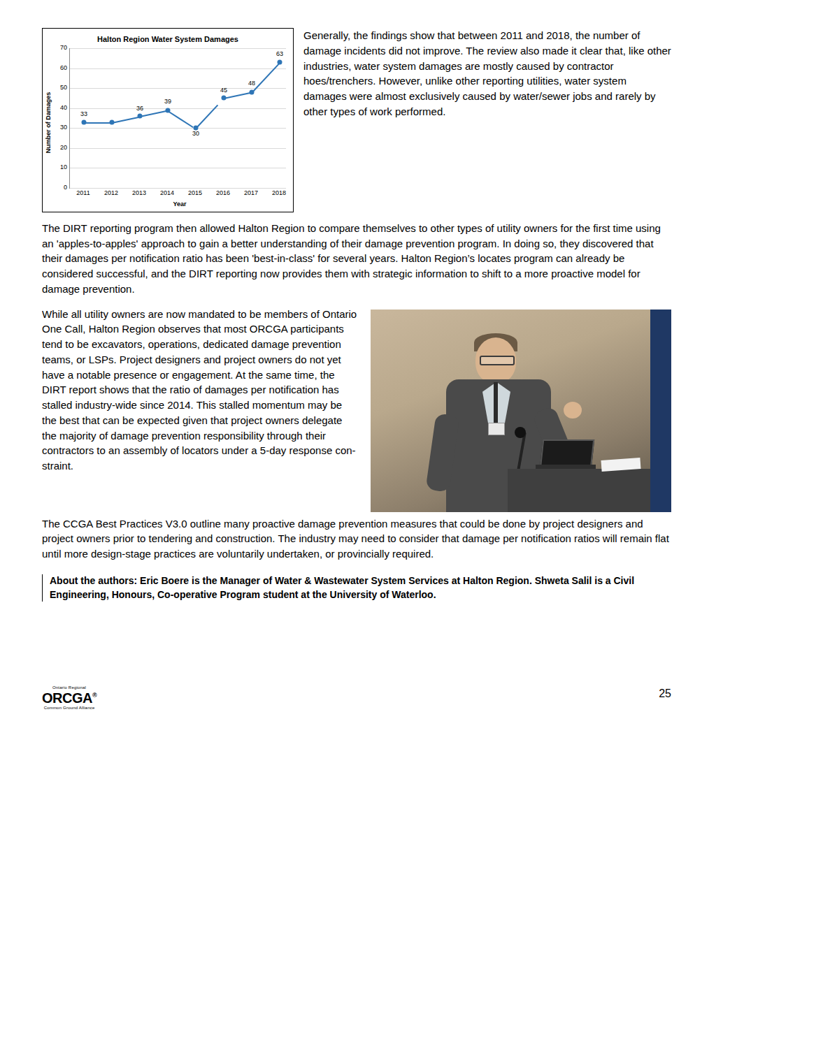Halton Region Water System Damages
Number of Damages
70
60
50
40
30
20
10
0
33 36 39 30 45 48 63
2011 2012 2013 2014 2015 2016 2017 2018
Year
Generally, the findings show that between 2011 and 2018, the number of damage incidents did not improve. The review also made it clear that, like other industries, water system damages are mostly caused by contractor hoes/trenchers. However, unlike other reporting utilities, water system damages were almost exclusively caused by water/sewer jobs and rarely by other types of work performed.
The DIRT reporting program then allowed Halton Region to compare themselves to other types of utility owners for the first time using an 'apples-to-apples' approach to gain a better understanding of their damage prevention program. In doing so, they discovered that their damages per notification ratio has been 'best-in-class' for several years. Halton Region’s locates program can already be considered successful, and the DIRT reporting now provides them with strategic information to shift to a more proactive model for damage prevention.
While all utility owners are now mandated to be members of Ontario One Call, Halton Region observes that most ORCGA participants tend to be excava­tors, operations, dedicated damage prevention teams, or LSPs. Project designers and project owners do not yet have a notable presence or engagement. At the same time, the DIRT report shows that the ratio of damages per notification has stalled industry-wide since 2014. This stalled momentum may be the best that can be expected given that project owners delegate the majority of damage prevention respon­sibility through their contractors to an assembly of locators under a 5-day response con­straint.
The CCGA Best Practices V3.0 outline many proactive damage prevention measures that could be done by project designers and project owners prior to tendering and construction. The industry may need to consider that damage per notification ratios will remain flat until more design-stage practices are voluntarily undertaken, or provincially required.
About the authors: Eric Boere is the Manager of Water & Wastewater System Services at Halton Region. Shweta Salil is a Civil Engineering, Honours, Co-operative Program student at the University of Waterloo.
Ontario Regional
ORCGA®
Common Ground Alliance
25